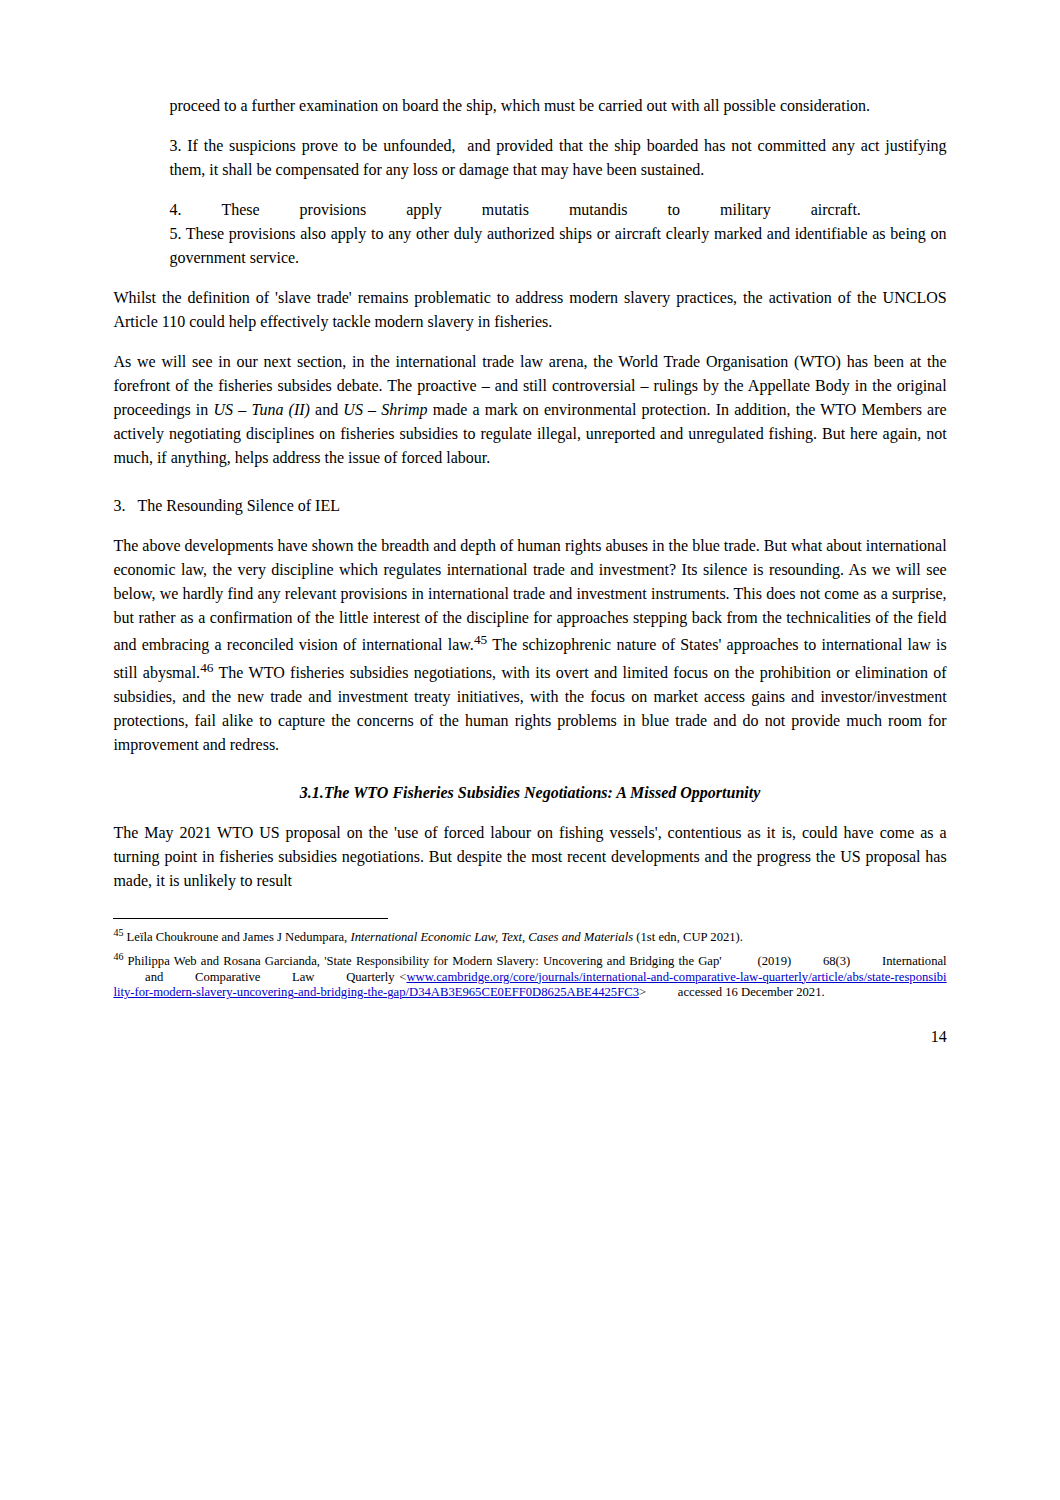proceed to a further examination on board the ship, which must be carried out with all possible consideration.
3. If the suspicions prove to be unfounded, and provided that the ship boarded has not committed any act justifying them, it shall be compensated for any loss or damage that may have been sustained.
4. These provisions apply mutatis mutandis to military aircraft.
5. These provisions also apply to any other duly authorized ships or aircraft clearly marked and identifiable as being on government service.
Whilst the definition of 'slave trade' remains problematic to address modern slavery practices, the activation of the UNCLOS Article 110 could help effectively tackle modern slavery in fisheries.
As we will see in our next section, in the international trade law arena, the World Trade Organisation (WTO) has been at the forefront of the fisheries subsides debate. The proactive – and still controversial – rulings by the Appellate Body in the original proceedings in US – Tuna (II) and US – Shrimp made a mark on environmental protection. In addition, the WTO Members are actively negotiating disciplines on fisheries subsidies to regulate illegal, unreported and unregulated fishing. But here again, not much, if anything, helps address the issue of forced labour.
3. The Resounding Silence of IEL
The above developments have shown the breadth and depth of human rights abuses in the blue trade. But what about international economic law, the very discipline which regulates international trade and investment? Its silence is resounding. As we will see below, we hardly find any relevant provisions in international trade and investment instruments. This does not come as a surprise, but rather as a confirmation of the little interest of the discipline for approaches stepping back from the technicalities of the field and embracing a reconciled vision of international law.45 The schizophrenic nature of States' approaches to international law is still abysmal.46 The WTO fisheries subsidies negotiations, with its overt and limited focus on the prohibition or elimination of subsidies, and the new trade and investment treaty initiatives, with the focus on market access gains and investor/investment protections, fail alike to capture the concerns of the human rights problems in blue trade and do not provide much room for improvement and redress.
3.1.The WTO Fisheries Subsidies Negotiations: A Missed Opportunity
The May 2021 WTO US proposal on the 'use of forced labour on fishing vessels', contentious as it is, could have come as a turning point in fisheries subsidies negotiations. But despite the most recent developments and the progress the US proposal has made, it is unlikely to result
45 Leïla Choukroune and James J Nedumpara, International Economic Law, Text, Cases and Materials (1st edn, CUP 2021).
46 Philippa Web and Rosana Garcianda, 'State Responsibility for Modern Slavery: Uncovering and Bridging the Gap' (2019) 68(3) International and Comparative Law Quarterly <www.cambridge.org/core/journals/international-and-comparative-law-quarterly/article/abs/state-responsibility-for-modern-slavery-uncovering-and-bridging-the-gap/D34AB3E965CE0EFF0D8625ABE4425FC3> accessed 16 December 2021.
14